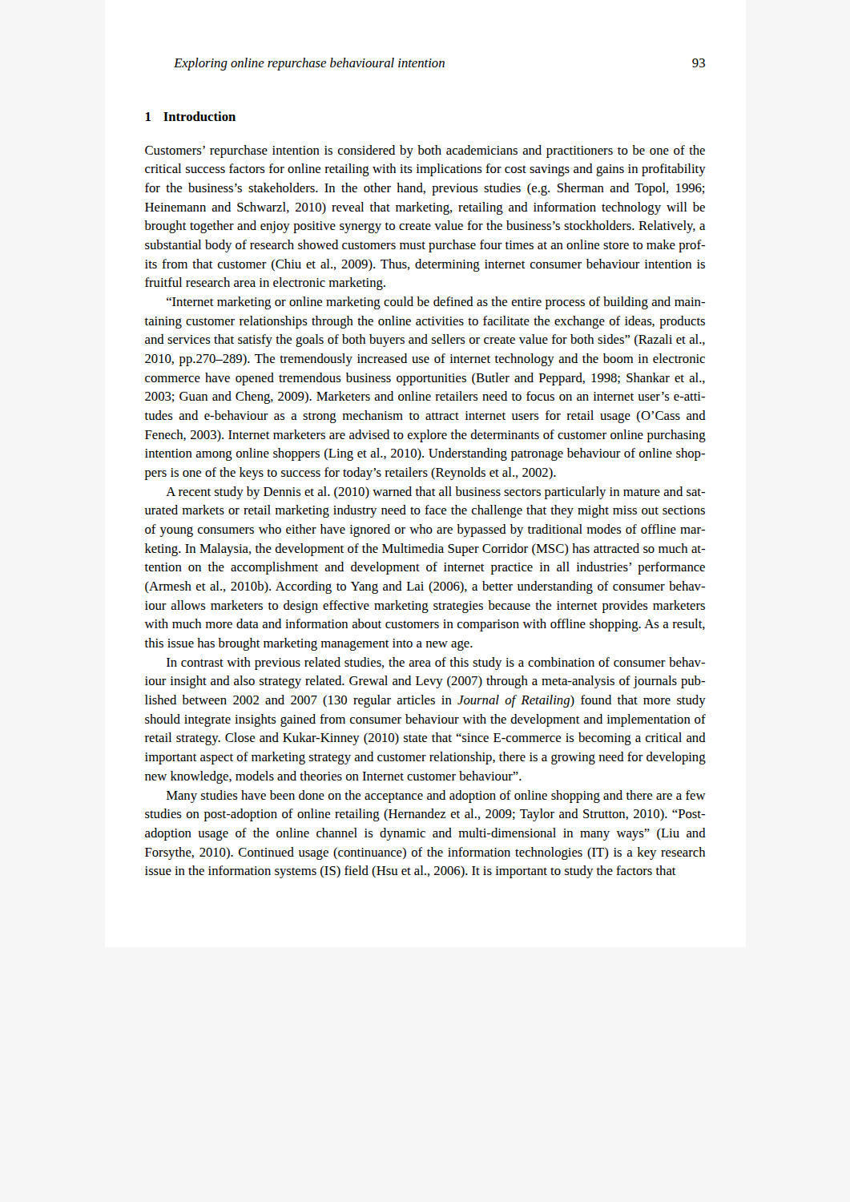Exploring online repurchase behavioural intention 93
1 Introduction
Customers’ repurchase intention is considered by both academicians and practitioners to be one of the critical success factors for online retailing with its implications for cost savings and gains in profitability for the business’s stakeholders. In the other hand, previous studies (e.g. Sherman and Topol, 1996; Heinemann and Schwarzl, 2010) reveal that marketing, retailing and information technology will be brought together and enjoy positive synergy to create value for the business’s stockholders. Relatively, a substantial body of research showed customers must purchase four times at an online store to make profits from that customer (Chiu et al., 2009). Thus, determining internet consumer behaviour intention is fruitful research area in electronic marketing.
“Internet marketing or online marketing could be defined as the entire process of building and maintaining customer relationships through the online activities to facilitate the exchange of ideas, products and services that satisfy the goals of both buyers and sellers or create value for both sides” (Razali et al., 2010, pp.270–289). The tremendously increased use of internet technology and the boom in electronic commerce have opened tremendous business opportunities (Butler and Peppard, 1998; Shankar et al., 2003; Guan and Cheng, 2009). Marketers and online retailers need to focus on an internet user’s e-attitudes and e-behaviour as a strong mechanism to attract internet users for retail usage (O’Cass and Fenech, 2003). Internet marketers are advised to explore the determinants of customer online purchasing intention among online shoppers (Ling et al., 2010). Understanding patronage behaviour of online shoppers is one of the keys to success for today’s retailers (Reynolds et al., 2002).
A recent study by Dennis et al. (2010) warned that all business sectors particularly in mature and saturated markets or retail marketing industry need to face the challenge that they might miss out sections of young consumers who either have ignored or who are bypassed by traditional modes of offline marketing. In Malaysia, the development of the Multimedia Super Corridor (MSC) has attracted so much attention on the accomplishment and development of internet practice in all industries’ performance (Armesh et al., 2010b). According to Yang and Lai (2006), a better understanding of consumer behaviour allows marketers to design effective marketing strategies because the internet provides marketers with much more data and information about customers in comparison with offline shopping. As a result, this issue has brought marketing management into a new age.
In contrast with previous related studies, the area of this study is a combination of consumer behaviour insight and also strategy related. Grewal and Levy (2007) through a meta-analysis of journals published between 2002 and 2007 (130 regular articles in Journal of Retailing) found that more study should integrate insights gained from consumer behaviour with the development and implementation of retail strategy. Close and Kukar-Kinney (2010) state that “since E-commerce is becoming a critical and important aspect of marketing strategy and customer relationship, there is a growing need for developing new knowledge, models and theories on Internet customer behaviour”.
Many studies have been done on the acceptance and adoption of online shopping and there are a few studies on post-adoption of online retailing (Hernandez et al., 2009; Taylor and Strutton, 2010). “Post-adoption usage of the online channel is dynamic and multi-dimensional in many ways” (Liu and Forsythe, 2010). Continued usage (continuance) of the information technologies (IT) is a key research issue in the information systems (IS) field (Hsu et al., 2006). It is important to study the factors that